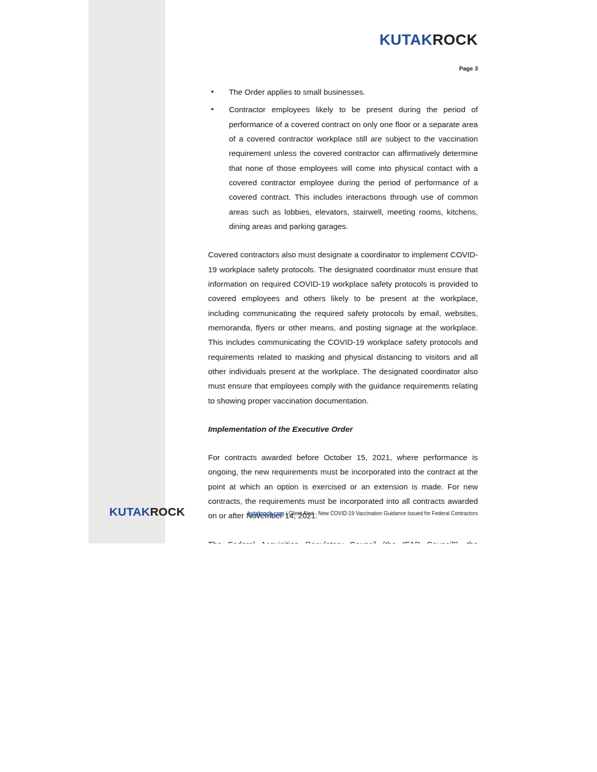KUTAK ROCK
Page 3
The Order applies to small businesses.
Contractor employees likely to be present during the period of performance of a covered contract on only one floor or a separate area of a covered contractor workplace still are subject to the vaccination requirement unless the covered contractor can affirmatively determine that none of those employees will come into physical contact with a covered contractor employee during the period of performance of a covered contract. This includes interactions through use of common areas such as lobbies, elevators, stairwell, meeting rooms, kitchens, dining areas and parking garages.
Covered contractors also must designate a coordinator to implement COVID-19 workplace safety protocols. The designated coordinator must ensure that information on required COVID-19 workplace safety protocols is provided to covered employees and others likely to be present at the workplace, including communicating the required safety protocols by email, websites, memoranda, flyers or other means, and posting signage at the workplace. This includes communicating the COVID-19 workplace safety protocols and requirements related to masking and physical distancing to visitors and all other individuals present at the workplace. The designated coordinator also must ensure that employees comply with the guidance requirements relating to showing proper vaccination documentation.
Implementation of the Executive Order
For contracts awarded before October 15, 2021, where performance is ongoing, the new requirements must be incorporated into the contract at the point at which an option is exercised or an extension is made. For new contracts, the requirements must be incorporated into all contracts awarded on or after November 14, 2021.
The Federal Acquisition Regulatory Council (the “FAR Council”), the Department of Defense (“DoD”) and the General Services Administration (“GSA”) also took steps to implement the requirements of the Order. On September 30, 2021, the FAR Council issued the new FAR clause and a memorandum, which provides guidance to agencies on how to implement the new clause and encourages them to act expeditiously to issue their deviations so the contracting officers may begin to apply the new clause on or before October 15th.
On October 1, 2021, the DoD published Class Deviation 2021-O0009, which provides guidance to DoD contracting officers on incorporating the new deviation clause. The class deviation states that DoD contracts are subject to the same timeline as originally set forth in the Order with one notable difference—the deviation states contracting officers may implement the clause in solicitations and contracts issued before October 15; however, when modifying existing contracts the contracting officers must use a bilateral modification method to incorporate the clause. This language may allow the
KUTAK ROCK
kutakrock.com | Client Alert - New COVID-19 Vaccination Guidance Issued for Federal Contractors